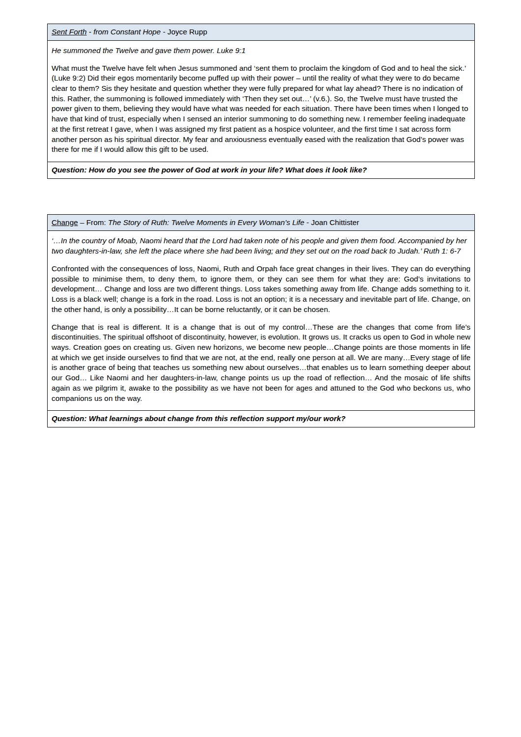Sent Forth - from Constant Hope - Joyce Rupp
He summoned the Twelve and gave them power. Luke 9:1
What must the Twelve have felt when Jesus summoned and ‘sent them to proclaim the kingdom of God and to heal the sick.’ (Luke 9:2) Did their egos momentarily become puffed up with their power – until the reality of what they were to do became clear to them? Sis they hesitate and question whether they were fully prepared for what lay ahead? There is no indication of this. Rather, the summoning is followed immediately with ‘Then they set out…’ (v.6.). So, the Twelve must have trusted the power given to them, believing they would have what was needed for each situation. There have been times when I longed to have that kind of trust, especially when I sensed an interior summoning to do something new. I remember feeling inadequate at the first retreat I gave, when I was assigned my first patient as a hospice volunteer, and the first time I sat across form another person as his spiritual director. My fear and anxiousness eventually eased with the realization that God’s power was there for me if I would allow this gift to be used.
Question: How do you see the power of God at work in your life? What does it look like?
Change – From: The Story of Ruth: Twelve Moments in Every Woman’s Life - Joan Chittister
‘…In the country of Moab, Naomi heard that the Lord had taken note of his people and given them food. Accompanied by her two daughters-in-law, she left the place where she had been living; and they set out on the road back to Judah.’ Ruth 1: 6-7
Confronted with the consequences of loss, Naomi, Ruth and Orpah face great changes in their lives. They can do everything possible to minimise them, to deny them, to ignore them, or they can see them for what they are: God’s invitations to development… Change and loss are two different things. Loss takes something away from life. Change adds something to it. Loss is a black well; change is a fork in the road. Loss is not an option; it is a necessary and inevitable part of life. Change, on the other hand, is only a possibility…It can be borne reluctantly, or it can be chosen.
Change that is real is different. It is a change that is out of my control…These are the changes that come from life’s discontinuities. The spiritual offshoot of discontinuity, however, is evolution. It grows us. It cracks us open to God in whole new ways. Creation goes on creating us. Given new horizons, we become new people…Change points are those moments in life at which we get inside ourselves to find that we are not, at the end, really one person at all. We are many…Every stage of life is another grace of being that teaches us something new about ourselves…that enables us to learn something deeper about our God… Like Naomi and her daughters-in-law, change points us up the road of reflection… And the mosaic of life shifts again as we pilgrim it, awake to the possibility as we have not been for ages and attuned to the God who beckons us, who companions us on the way.
Question: What learnings about change from this reflection support my/our work?